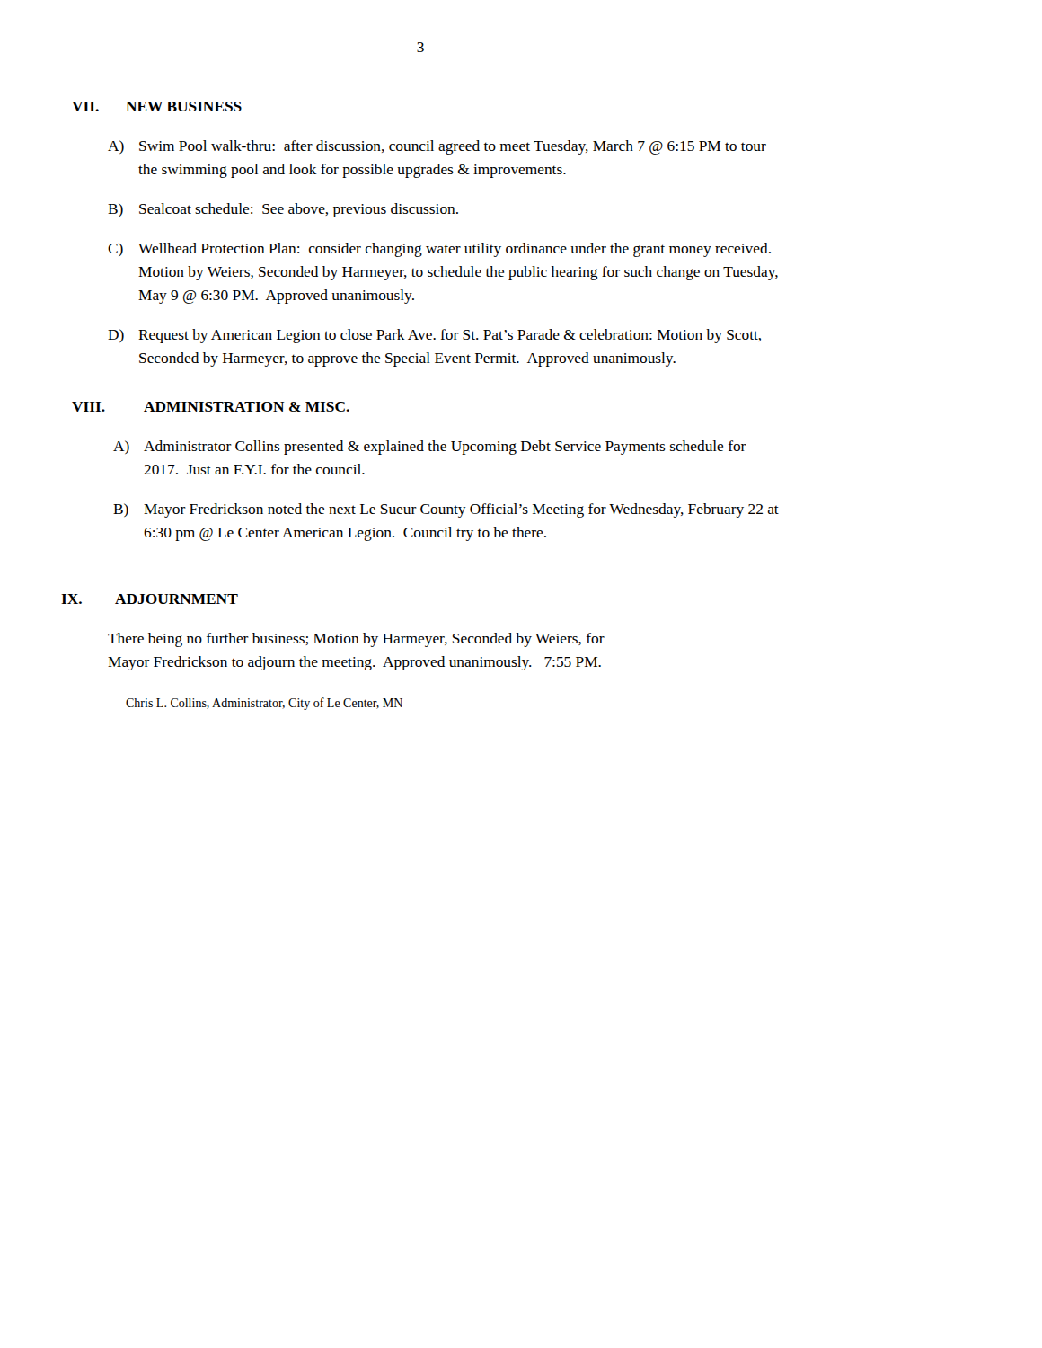3
VII. NEW BUSINESS
A) Swim Pool walk-thru: after discussion, council agreed to meet Tuesday, March 7 @ 6:15 PM to tour the swimming pool and look for possible upgrades & improvements.
B) Sealcoat schedule: See above, previous discussion.
C) Wellhead Protection Plan: consider changing water utility ordinance under the grant money received. Motion by Weiers, Seconded by Harmeyer, to schedule the public hearing for such change on Tuesday, May 9 @ 6:30 PM. Approved unanimously.
D) Request by American Legion to close Park Ave. for St. Pat’s Parade & celebration: Motion by Scott, Seconded by Harmeyer, to approve the Special Event Permit. Approved unanimously.
VIII. ADMINISTRATION & MISC.
A) Administrator Collins presented & explained the Upcoming Debt Service Payments schedule for 2017. Just an F.Y.I. for the council.
B) Mayor Fredrickson noted the next Le Sueur County Official’s Meeting for Wednesday, February 22 at 6:30 pm @ Le Center American Legion. Council try to be there.
IX. ADJOURNMENT
There being no further business; Motion by Harmeyer, Seconded by Weiers, for
Mayor Fredrickson to adjourn the meeting. Approved unanimously. 7:55 PM.
Chris L. Collins, Administrator, City of Le Center, MN